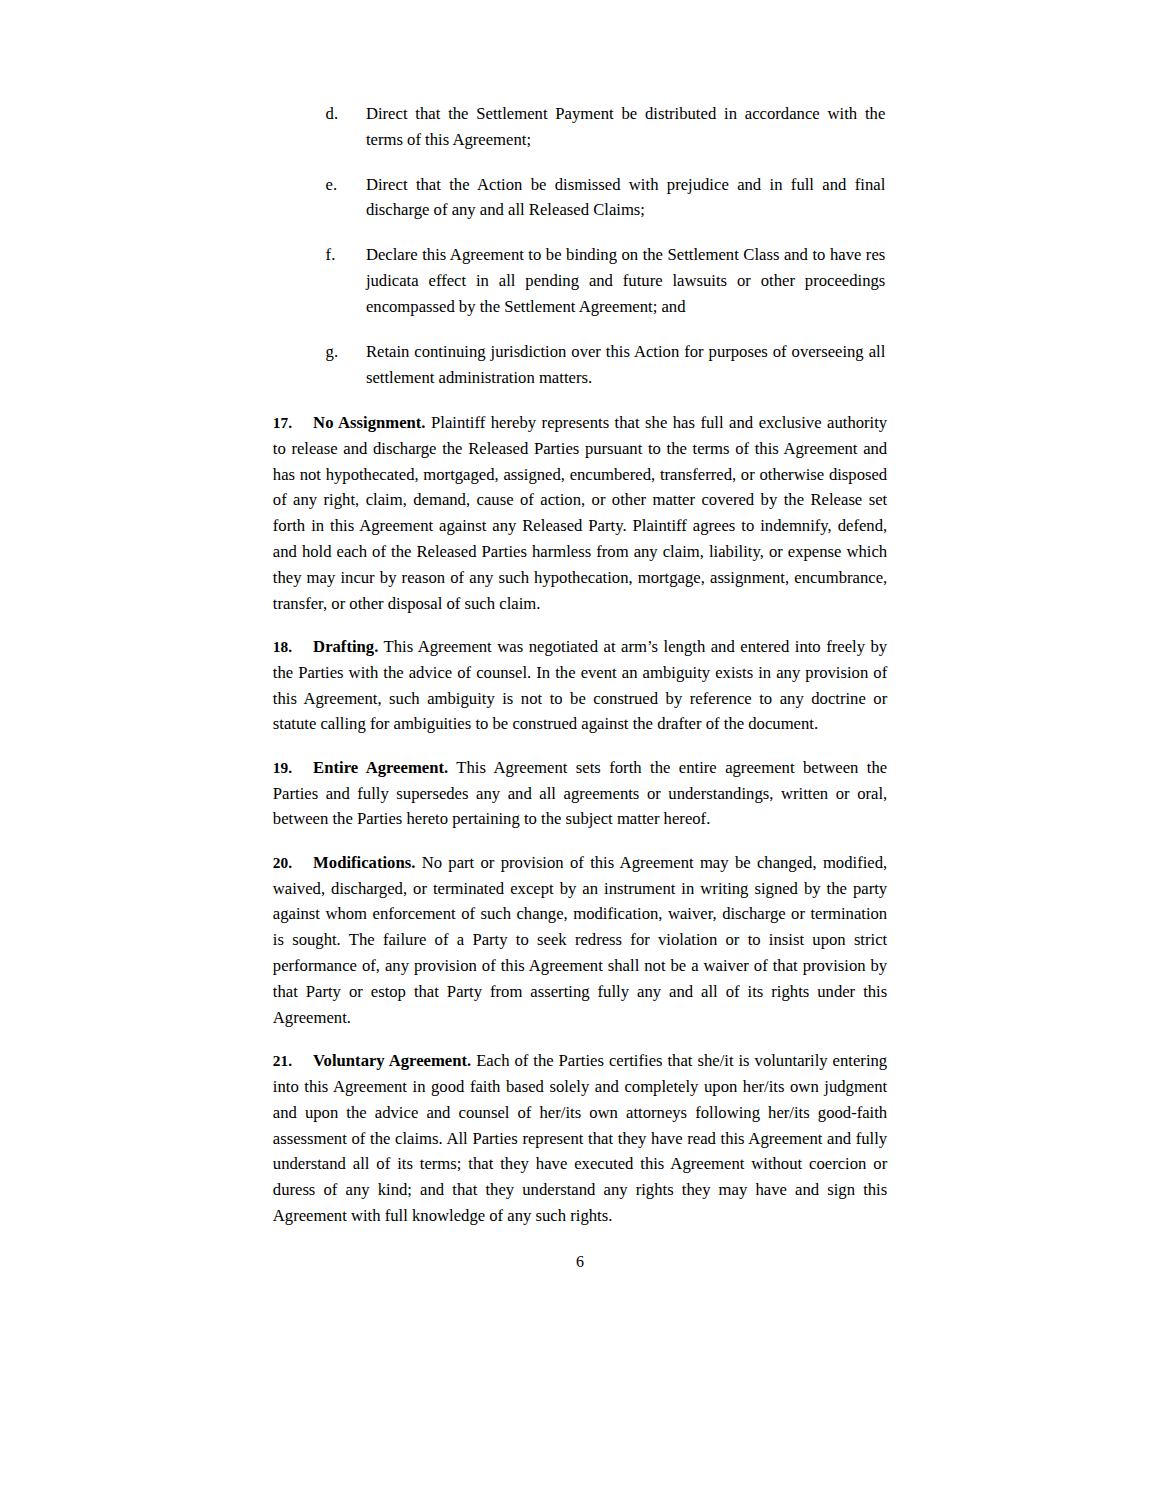d. Direct that the Settlement Payment be distributed in accordance with the terms of this Agreement;
e. Direct that the Action be dismissed with prejudice and in full and final discharge of any and all Released Claims;
f. Declare this Agreement to be binding on the Settlement Class and to have res judicata effect in all pending and future lawsuits or other proceedings encompassed by the Settlement Agreement; and
g. Retain continuing jurisdiction over this Action for purposes of overseeing all settlement administration matters.
17. No Assignment. Plaintiff hereby represents that she has full and exclusive authority to release and discharge the Released Parties pursuant to the terms of this Agreement and has not hypothecated, mortgaged, assigned, encumbered, transferred, or otherwise disposed of any right, claim, demand, cause of action, or other matter covered by the Release set forth in this Agreement against any Released Party. Plaintiff agrees to indemnify, defend, and hold each of the Released Parties harmless from any claim, liability, or expense which they may incur by reason of any such hypothecation, mortgage, assignment, encumbrance, transfer, or other disposal of such claim.
18. Drafting. This Agreement was negotiated at arm’s length and entered into freely by the Parties with the advice of counsel. In the event an ambiguity exists in any provision of this Agreement, such ambiguity is not to be construed by reference to any doctrine or statute calling for ambiguities to be construed against the drafter of the document.
19. Entire Agreement. This Agreement sets forth the entire agreement between the Parties and fully supersedes any and all agreements or understandings, written or oral, between the Parties hereto pertaining to the subject matter hereof.
20. Modifications. No part or provision of this Agreement may be changed, modified, waived, discharged, or terminated except by an instrument in writing signed by the party against whom enforcement of such change, modification, waiver, discharge or termination is sought. The failure of a Party to seek redress for violation or to insist upon strict performance of, any provision of this Agreement shall not be a waiver of that provision by that Party or estop that Party from asserting fully any and all of its rights under this Agreement.
21. Voluntary Agreement. Each of the Parties certifies that she/it is voluntarily entering into this Agreement in good faith based solely and completely upon her/its own judgment and upon the advice and counsel of her/its own attorneys following her/its good-faith assessment of the claims. All Parties represent that they have read this Agreement and fully understand all of its terms; that they have executed this Agreement without coercion or duress of any kind; and that they understand any rights they may have and sign this Agreement with full knowledge of any such rights.
6